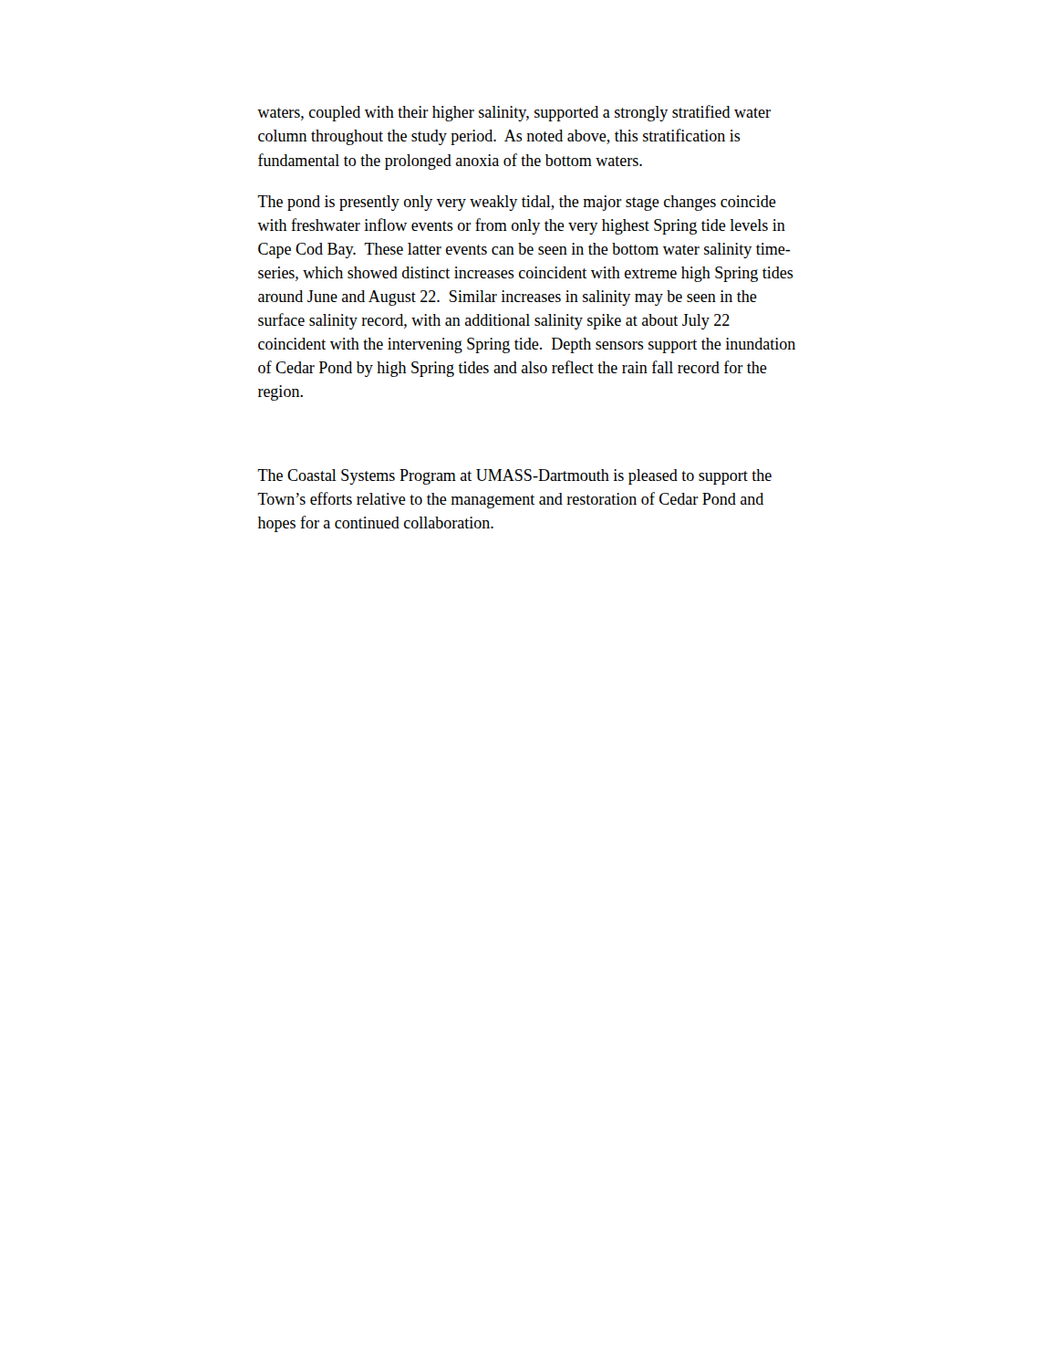waters, coupled with their higher salinity, supported a strongly stratified water column throughout the study period. As noted above, this stratification is fundamental to the prolonged anoxia of the bottom waters.
The pond is presently only very weakly tidal, the major stage changes coincide with freshwater inflow events or from only the very highest Spring tide levels in Cape Cod Bay. These latter events can be seen in the bottom water salinity time-series, which showed distinct increases coincident with extreme high Spring tides around June and August 22. Similar increases in salinity may be seen in the surface salinity record, with an additional salinity spike at about July 22 coincident with the intervening Spring tide. Depth sensors support the inundation of Cedar Pond by high Spring tides and also reflect the rain fall record for the region.
The Coastal Systems Program at UMASS-Dartmouth is pleased to support the Town’s efforts relative to the management and restoration of Cedar Pond and hopes for a continued collaboration.